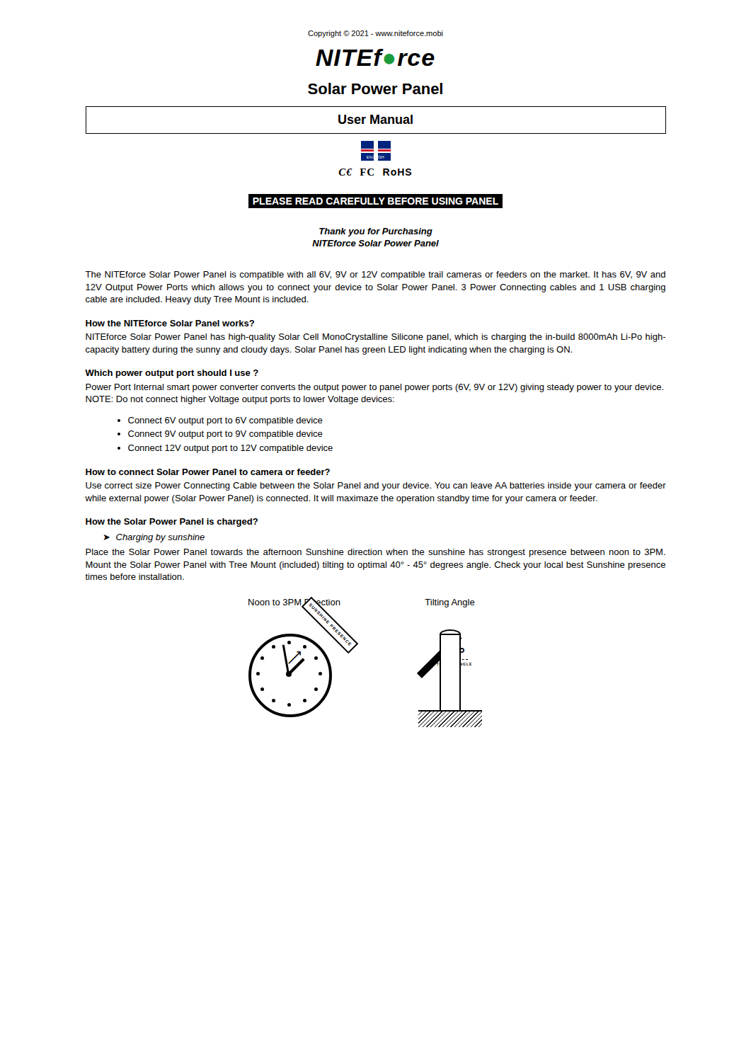Copyright © 2021 - www.niteforce.mobi
NITEf●rce
Solar Power Panel
User Manual
ENGLISH
C€ FC RoHS
PLEASE READ CAREFULLY BEFORE USING PANEL
Thank you for Purchasing
NITEforce Solar Power Panel
The NITEforce Solar Power Panel is compatible with all 6V, 9V or 12V compatible trail cameras or feeders on the market. It has 6V, 9V and 12V Output Power Ports which allows you to connect your device to Solar Power Panel. 3 Power Connecting cables and 1 USB charging cable are included. Heavy duty Tree Mount is included.
How the NITEforce Solar Panel works?
NITEforce Solar Power Panel has high-quality Solar Cell MonoCrystalline Silicone panel, which is charging the in-build 8000mAh Li-Po high-capacity battery during the sunny and cloudy days. Solar Panel has green LED light indicating when the charging is ON.
Which power output port should I use ?
Power Port Internal smart power converter converts the output power to panel power ports (6V, 9V or 12V) giving steady power to your device.
NOTE: Do not connect higher Voltage output ports to lower Voltage devices:
Connect 6V output port to 6V compatible device
Connect 9V output port to 9V compatible device
Connect 12V output port to 12V compatible device
How to connect Solar Power Panel to camera or feeder?
Use correct size Power Connecting Cable between the Solar Panel and your device. You can leave AA batteries inside your camera or feeder while external power (Solar Power Panel) is connected. It will maximaze the operation standby time for your camera or feeder.
How the Solar Power Panel is charged?
Charging by sunshine
Place the Solar Power Panel towards the afternoon Sunshine direction when the sunshine has strongest presence between noon to 3PM. Mount the Solar Power Panel with Tree Mount (included) tilting to optimal 40° - 45° degrees angle. Check your local best Sunshine presence times before installation.
Noon to 3PM Direction
SUNSHINE PRESENCE
⟶
Tilting Angle
45°
TILTING ANGLE